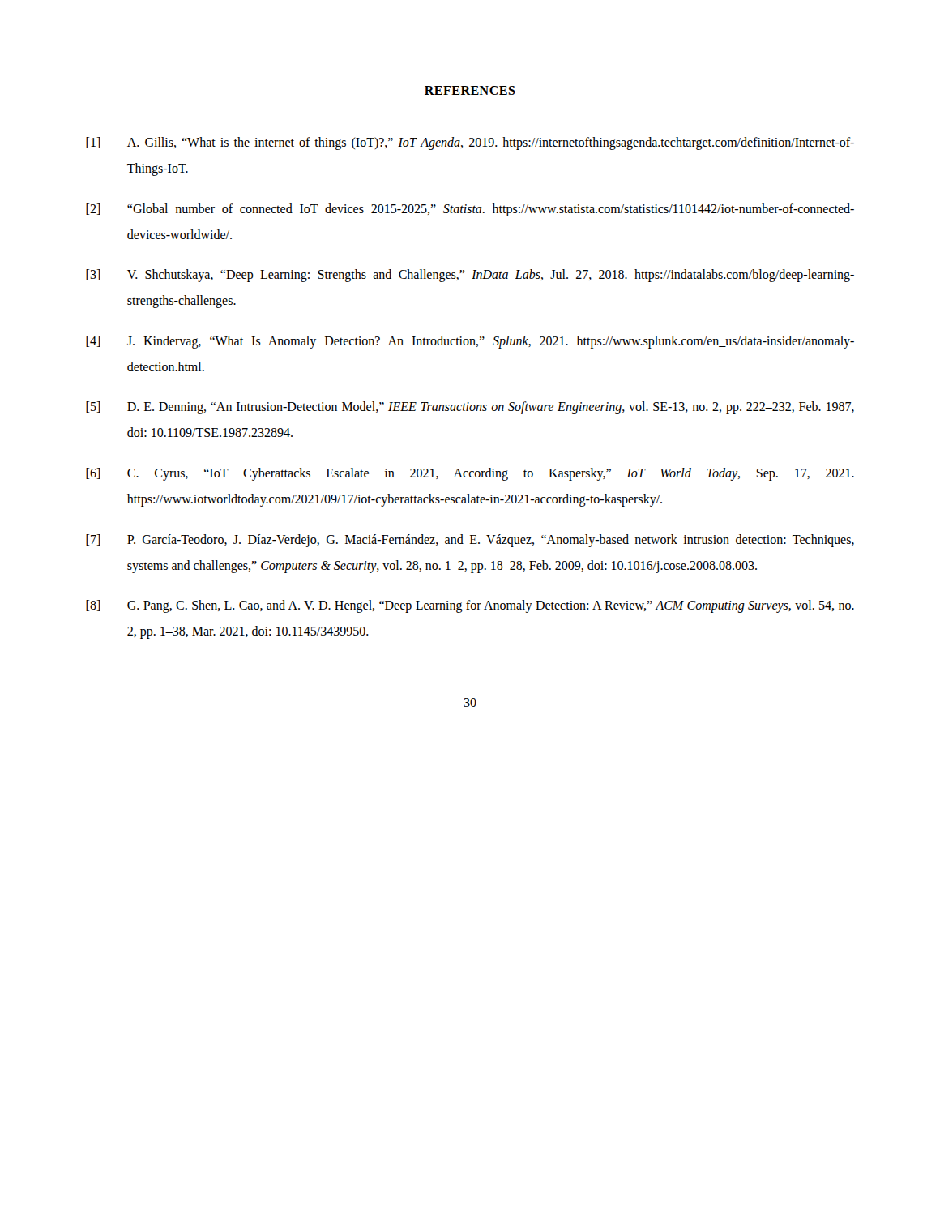REFERENCES
[1] A. Gillis, “What is the internet of things (IoT)?,” IoT Agenda, 2019. https://internetofthingsagenda.techtarget.com/definition/Internet-of-Things-IoT.
[2] “Global number of connected IoT devices 2015-2025,” Statista. https://www.statista.com/statistics/1101442/iot-number-of-connected-devices-worldwide/.
[3] V. Shchutskaya, “Deep Learning: Strengths and Challenges,” InData Labs, Jul. 27, 2018. https://indatalabs.com/blog/deep-learning-strengths-challenges.
[4] J. Kindervag, “What Is Anomaly Detection? An Introduction,” Splunk, 2021. https://www.splunk.com/en_us/data-insider/anomaly-detection.html.
[5] D. E. Denning, “An Intrusion-Detection Model,” IEEE Transactions on Software Engineering, vol. SE-13, no. 2, pp. 222–232, Feb. 1987, doi: 10.1109/TSE.1987.232894.
[6] C. Cyrus, “IoT Cyberattacks Escalate in 2021, According to Kaspersky,” IoT World Today, Sep. 17, 2021. https://www.iotworldtoday.com/2021/09/17/iot-cyberattacks-escalate-in-2021-according-to-kaspersky/.
[7] P. García-Teodoro, J. Díaz-Verdejo, G. Maciá-Fernández, and E. Vázquez, “Anomaly-based network intrusion detection: Techniques, systems and challenges,” Computers & Security, vol. 28, no. 1–2, pp. 18–28, Feb. 2009, doi: 10.1016/j.cose.2008.08.003.
[8] G. Pang, C. Shen, L. Cao, and A. V. D. Hengel, “Deep Learning for Anomaly Detection: A Review,” ACM Computing Surveys, vol. 54, no. 2, pp. 1–38, Mar. 2021, doi: 10.1145/3439950.
30